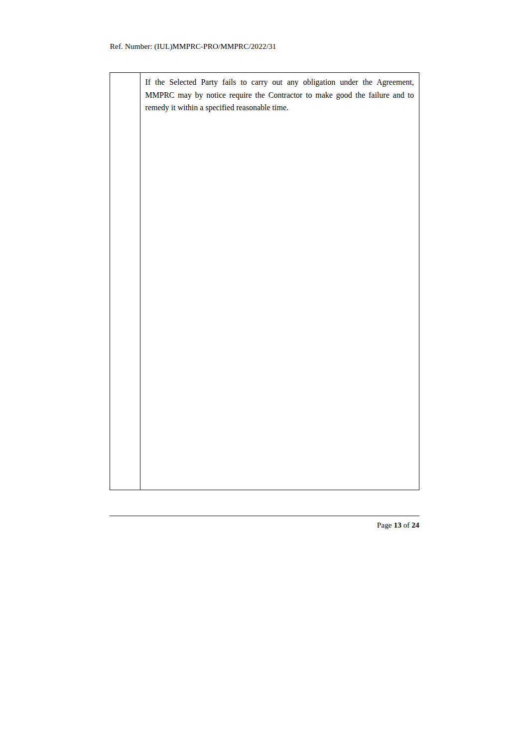Ref. Number: (IUL)MMPRC-PRO/MMPRC/2022/31
| | If the Selected Party fails to carry out any obligation under the Agreement, MMPRC may by notice require the Contractor to make good the failure and to remedy it within a specified reasonable time. |
Page 13 of 24